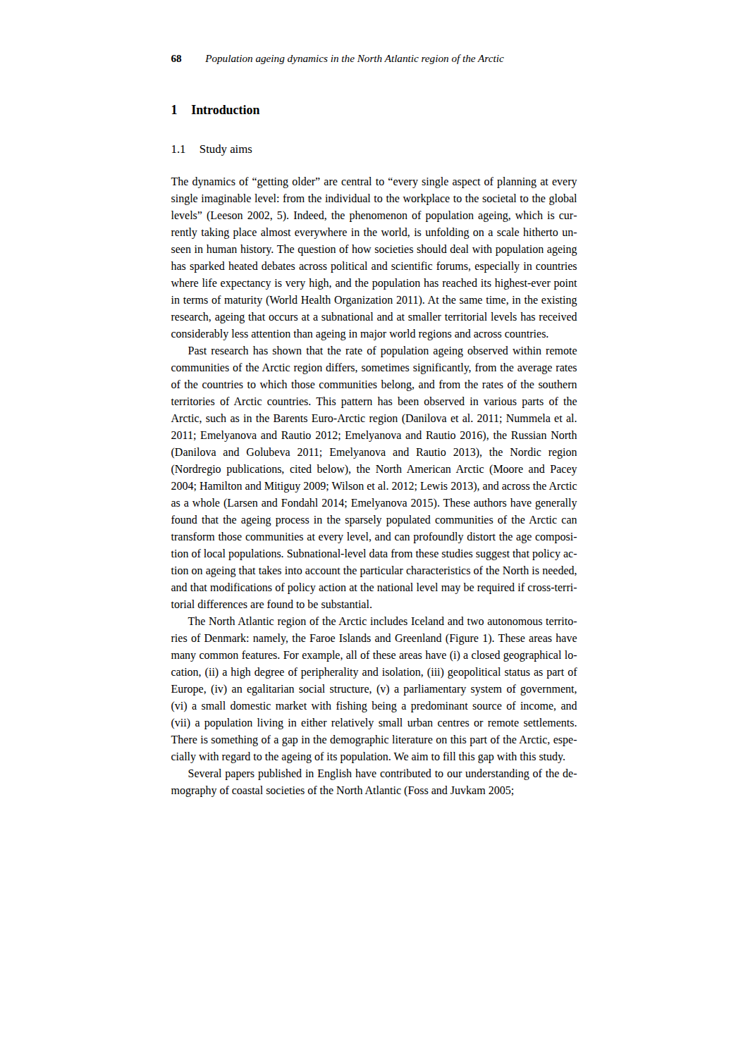68 Population ageing dynamics in the North Atlantic region of the Arctic
1 Introduction
1.1 Study aims
The dynamics of “getting older” are central to “every single aspect of planning at every single imaginable level: from the individual to the workplace to the societal to the global levels” (Leeson 2002, 5). Indeed, the phenomenon of population ageing, which is currently taking place almost everywhere in the world, is unfolding on a scale hitherto unseen in human history. The question of how societies should deal with population ageing has sparked heated debates across political and scientific forums, especially in countries where life expectancy is very high, and the population has reached its highest-ever point in terms of maturity (World Health Organization 2011). At the same time, in the existing research, ageing that occurs at a subnational and at smaller territorial levels has received considerably less attention than ageing in major world regions and across countries.
Past research has shown that the rate of population ageing observed within remote communities of the Arctic region differs, sometimes significantly, from the average rates of the countries to which those communities belong, and from the rates of the southern territories of Arctic countries. This pattern has been observed in various parts of the Arctic, such as in the Barents Euro-Arctic region (Danilova et al. 2011; Nummela et al. 2011; Emelyanova and Rautio 2012; Emelyanova and Rautio 2016), the Russian North (Danilova and Golubeva 2011; Emelyanova and Rautio 2013), the Nordic region (Nordregio publications, cited below), the North American Arctic (Moore and Pacey 2004; Hamilton and Mitiguy 2009; Wilson et al. 2012; Lewis 2013), and across the Arctic as a whole (Larsen and Fondahl 2014; Emelyanova 2015). These authors have generally found that the ageing process in the sparsely populated communities of the Arctic can transform those communities at every level, and can profoundly distort the age composition of local populations. Subnational-level data from these studies suggest that policy action on ageing that takes into account the particular characteristics of the North is needed, and that modifications of policy action at the national level may be required if cross-territorial differences are found to be substantial.
The North Atlantic region of the Arctic includes Iceland and two autonomous territories of Denmark: namely, the Faroe Islands and Greenland (Figure 1). These areas have many common features. For example, all of these areas have (i) a closed geographical location, (ii) a high degree of peripherality and isolation, (iii) geopolitical status as part of Europe, (iv) an egalitarian social structure, (v) a parliamentary system of government, (vi) a small domestic market with fishing being a predominant source of income, and (vii) a population living in either relatively small urban centres or remote settlements. There is something of a gap in the demographic literature on this part of the Arctic, especially with regard to the ageing of its population. We aim to fill this gap with this study.
Several papers published in English have contributed to our understanding of the demography of coastal societies of the North Atlantic (Foss and Juvkam 2005;